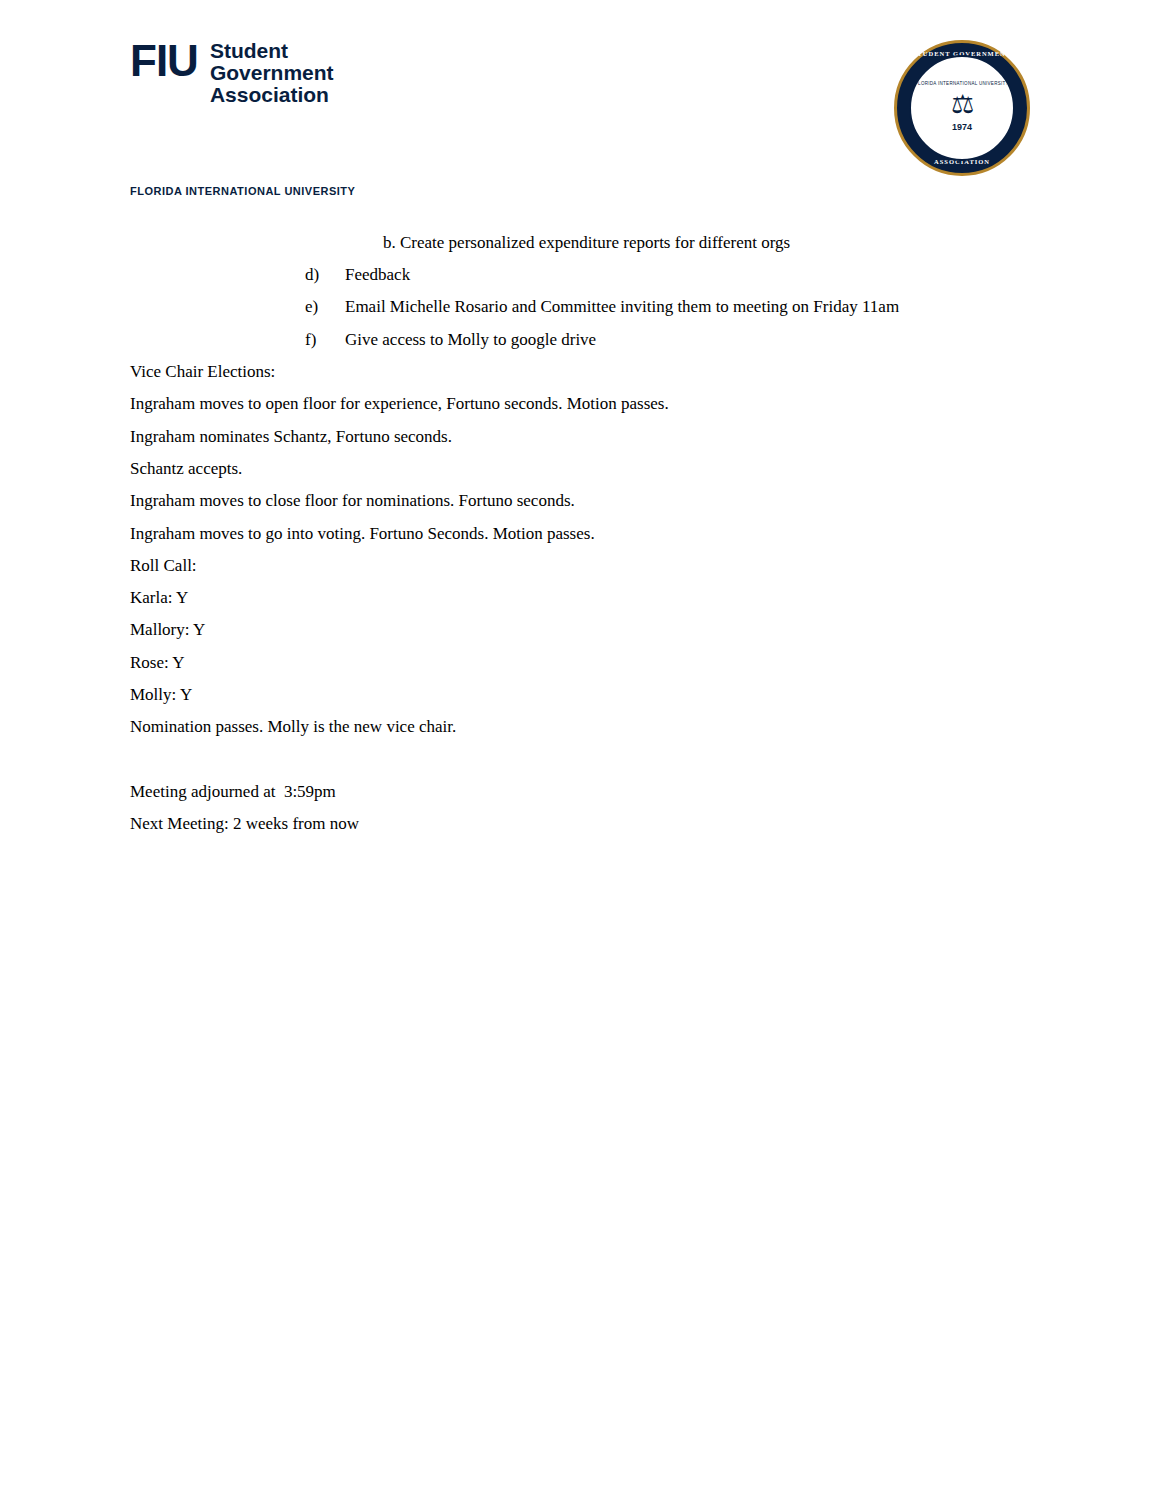FIU
Student
Government
Association
STUDENT GOVERNMENT
ASSOCIATION
FLORIDA INTERNATIONAL UNIVERSITY
⚖
1974
FLORIDA INTERNATIONAL UNIVERSITY
Create personalized expenditure reports for different orgs
Feedback
Email Michelle Rosario and Committee inviting them to meeting on Friday 11am
Give access to Molly to google drive
Vice Chair Elections:
Ingraham moves to open floor for experience, Fortuno seconds. Motion passes.
Ingraham nominates Schantz, Fortuno seconds.
Schantz accepts.
Ingraham moves to close floor for nominations. Fortuno seconds.
Ingraham moves to go into voting. Fortuno Seconds. Motion passes.
Roll Call:
Karla: Y
Mallory: Y
Rose: Y
Molly: Y
Nomination passes. Molly is the new vice chair.
Meeting adjourned at 3:59pm
Next Meeting: 2 weeks from now